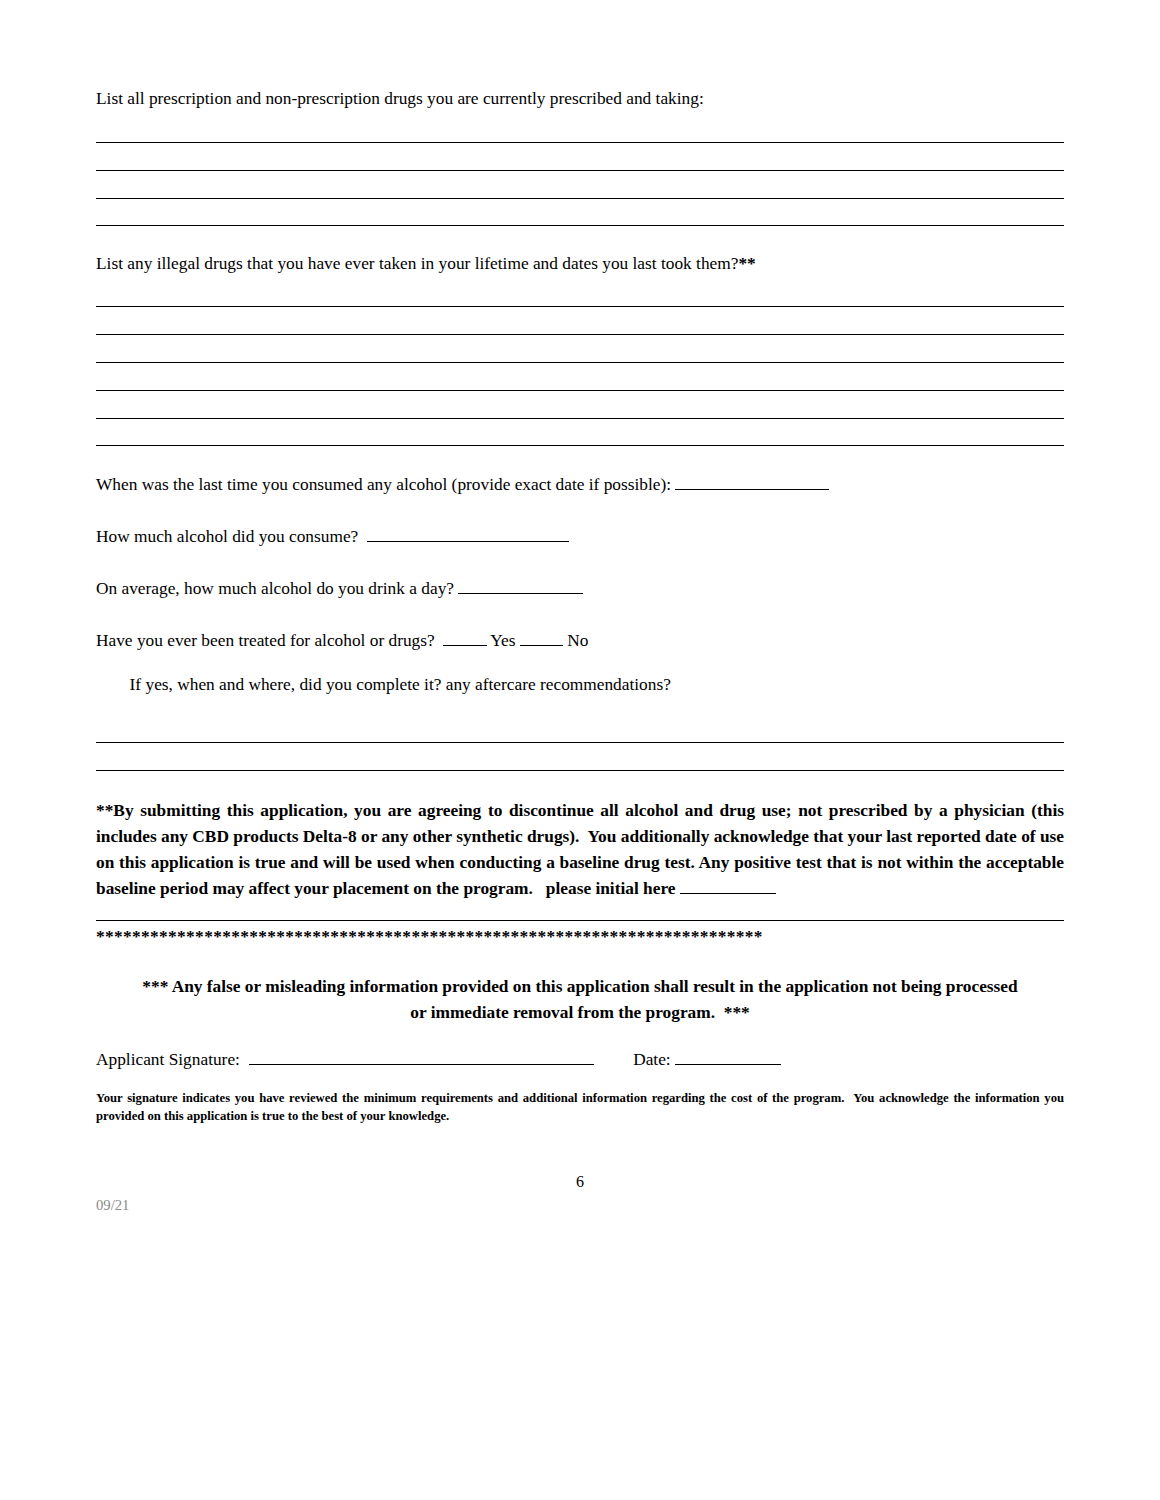List all prescription and non-prescription drugs you are currently prescribed and taking:
List any illegal drugs that you have ever taken in your lifetime and dates you last took them?**
When was the last time you consumed any alcohol (provide exact date if possible):
How much alcohol did you consume?
On average, how much alcohol do you drink a day?
Have you ever been treated for alcohol or drugs? Yes No
If yes, when and where, did you complete it? any aftercare recommendations?
**By submitting this application, you are agreeing to discontinue all alcohol and drug use; not prescribed by a physician (this includes any CBD products Delta-8 or any other synthetic drugs). You additionally acknowledge that your last reported date of use on this application is true and will be used when conducting a baseline drug test. Any positive test that is not within the acceptable baseline period may affect your placement on the program. please initial here
**************************************************************************
*** Any false or misleading information provided on this application shall result in the application not being processed or immediate removal from the program. ***
Applicant Signature: Date:
Your signature indicates you have reviewed the minimum requirements and additional information regarding the cost of the program. You acknowledge the information you provided on this application is true to the best of your knowledge.
6
09/21